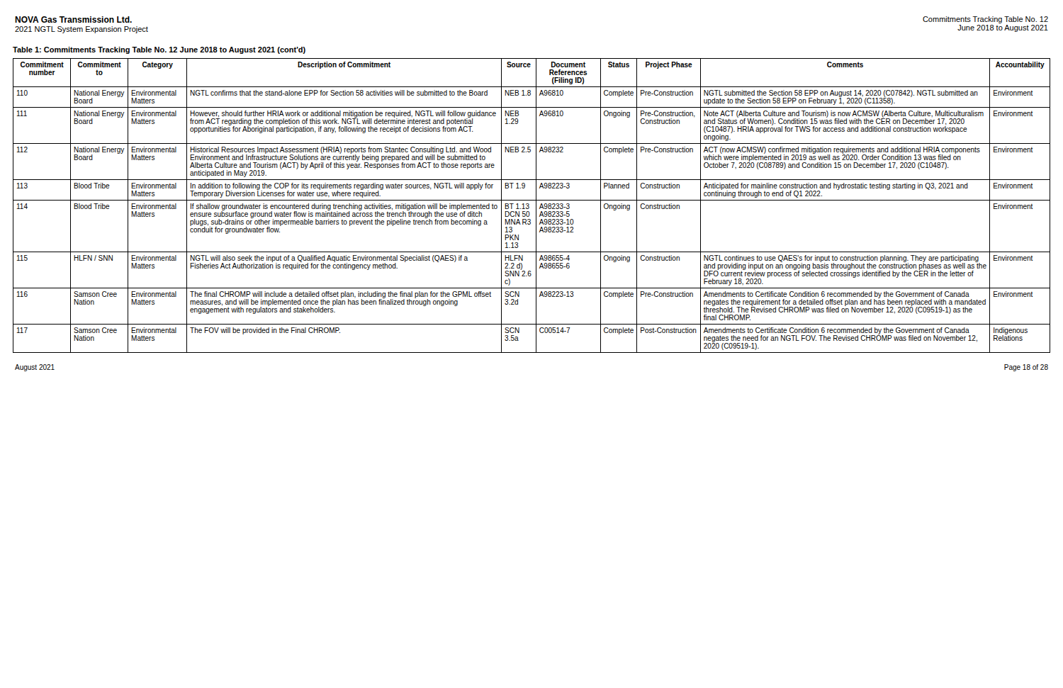| NOVA Gas Transmission Ltd. 2021 NGTL System Expansion Project | Commitments Tracking Table No. 12 June 2018 to August 2021 |
Table 1: Commitments Tracking Table No. 12 June 2018 to August 2021 (cont'd)
| Commitment number | Commitment to | Category | Description of Commitment | Source | Document References (Filing ID) | Status | Project Phase | Comments | Accountability |
| --- | --- | --- | --- | --- | --- | --- | --- | --- | --- |
| 110 | National Energy Board | Environmental Matters | NGTL confirms that the stand-alone EPP for Section 58 activities will be submitted to the Board | NEB 1.8 | A96810 | Complete | Pre-Construction | NGTL submitted the Section 58 EPP on August 14, 2020 (C07842). NGTL submitted an update to the Section 58 EPP on February 1, 2020 (C11358). | Environment |
| 111 | National Energy Board | Environmental Matters | However, should further HRIA work or additional mitigation be required, NGTL will follow guidance from ACT regarding the completion of this work. NGTL will determine interest and potential opportunities for Aboriginal participation, if any, following the receipt of decisions from ACT. | NEB 1.29 | A96810 | Ongoing | Pre-Construction, Construction | Note ACT (Alberta Culture and Tourism) is now ACMSW (Alberta Culture, Multiculturalism and Status of Women). Condition 15 was filed with the CER on December 17, 2020 (C10487). HRIA approval for TWS for access and additional construction workspace ongoing. | Environment |
| 112 | National Energy Board | Environmental Matters | Historical Resources Impact Assessment (HRIA) reports from Stantec Consulting Ltd. and Wood Environment and Infrastructure Solutions are currently being prepared and will be submitted to Alberta Culture and Tourism (ACT) by April of this year. Responses from ACT to those reports are anticipated in May 2019. | NEB 2.5 | A98232 | Complete | Pre-Construction | ACT (now ACMSW) confirmed mitigation requirements and additional HRIA components which were implemented in 2019 as well as 2020. Order Condition 13 was filed on October 7, 2020 (C08789) and Condition 15 on December 17, 2020 (C10487). | Environment |
| 113 | Blood Tribe | Environmental Matters | In addition to following the COP for its requirements regarding water sources, NGTL will apply for Temporary Diversion Licenses for water use, where required. | BT 1.9 | A98223-3 | Planned | Construction | Anticipated for mainline construction and hydrostatic testing starting in Q3, 2021 and continuing through to end of Q1 2022. | Environment |
| 114 | Blood Tribe | Environmental Matters | If shallow groundwater is encountered during trenching activities, mitigation will be implemented to ensure subsurface ground water flow is maintained across the trench through the use of ditch plugs, sub-drains or other impermeable barriers to prevent the pipeline trench from becoming a conduit for groundwater flow. | BT 1.13 DCN 50 MNA R3 13 PKN 1.13 | A98233-3 A98233-5 A98233-10 A98233-12 | Ongoing | Construction | | Environment |
| 115 | HLFN / SNN | Environmental Matters | NGTL will also seek the input of a Qualified Aquatic Environmental Specialist (QAES) if a Fisheries Act Authorization is required for the contingency method. | HLFN 2.2 d) SNN 2.6 c) | A98655-4 A98655-6 | Ongoing | Construction | NGTL continues to use QAES's for input to construction planning. They are participating and providing input on an ongoing basis throughout the construction phases as well as the DFO current review process of selected crossings identified by the CER in the letter of February 18, 2020. | Environment |
| 116 | Samson Cree Nation | Environmental Matters | The final CHROMP will include a detailed offset plan, including the final plan for the GPML offset measures, and will be implemented once the plan has been finalized through ongoing engagement with regulators and stakeholders. | SCN 3.2d | A98223-13 | Complete | Pre-Construction | Amendments to Certificate Condition 6 recommended by the Government of Canada negates the requirement for a detailed offset plan and has been replaced with a mandated threshold. The Revised CHROMP was filed on November 12, 2020 (C09519-1) as the final CHROMP. | Environment |
| 117 | Samson Cree Nation | Environmental Matters | The FOV will be provided in the Final CHROMP. | SCN 3.5a | C00514-7 | Complete | Post-Construction | Amendments to Certificate Condition 6 recommended by the Government of Canada negates the need for an NGTL FOV. The Revised CHROMP was filed on November 12, 2020 (C09519-1). | Indigenous Relations |
| August 2021 | Page 18 of 28 |